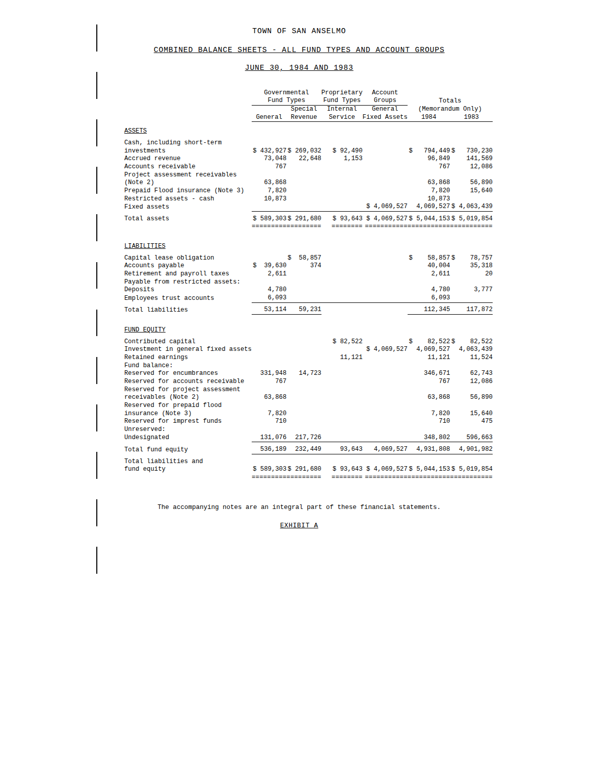TOWN OF SAN ANSELMO
COMBINED BALANCE SHEETS - ALL FUND TYPES AND ACCOUNT GROUPS
JUNE 30, 1984 AND 1983
| | Governmental | Proprietary | Account | |
| | Fund Types | Fund Types | Groups | Totals |
| | | Special | Internal | General | (Memorandum Only) |
| | General | Revenue | Service | Fixed Assets | 1984 | 1983 |
| ASSETS | |
| Cash, including short-term | |
| investments | $ 432,927 | $ 269,032 | $ 92,490 | | $ 794,449 | $ 730,230 |
| Accrued revenue | 73,048 | 22,648 | 1,153 | | 96,849 | 141,569 |
| Accounts receivable | 767 | | | | 767 | 12,086 |
| Project assessment receivables | |
| (Note 2) | 63,868 | | | | 63,868 | 56,890 |
| Prepaid Flood insurance (Note 3) | 7,820 | | | | 7,820 | 15,640 |
| Restricted assets - cash | 10,873 | | | | 10,873 | |
| Fixed assets | | | | $ 4,069,527 | 4,069,527 | $ 4,063,439 |
| Total assets | $ 589,303 | $ 291,680 | $ 93,643 | $ 4,069,527 | $ 5,044,153 | $ 5,019,854 |
| | ========= | ========= | ======== | =========== | =========== | =========== |
| LIABILITIES | |
| Capital lease obligation | | $ 58,857 | | | $ 58,857 | $ 78,757 |
| Accounts payable | $ 39,630 | 374 | | | 40,004 | 35,318 |
| Retirement and payroll taxes | 2,611 | | | | 2,611 | 20 |
| Payable from restricted assets: | |
| Deposits | 4,780 | | | | 4,780 | 3,777 |
| Employees trust accounts | 6,093 | | | | 6,093 | |
| Total liabilities | 53,114 | 59,231 | | | 112,345 | 117,872 |
| FUND EQUITY | |
| Contributed capital | | | $ 82,522 | | $ 82,522 | $ 82,522 |
| Investment in general fixed assets | | | | $ 4,069,527 | 4,069,527 | 4,063,439 |
| Retained earnings | | | 11,121 | | 11,121 | 11,524 |
| Fund balance: | |
| Reserved for encumbrances | 331,948 | 14,723 | | | 346,671 | 62,743 |
| Reserved for accounts receivable | 767 | | | | 767 | 12,086 |
| Reserved for project assessment | |
| receivables (Note 2) | 63,868 | | | | 63,868 | 56,890 |
| Reserved for prepaid flood | |
| insurance (Note 3) | 7,820 | | | | 7,820 | 15,640 |
| Reserved for imprest funds | 710 | | | | 710 | 475 |
| Unreserved: | |
| Undesignated | 131,076 | 217,726 | | | 348,802 | 596,663 |
| Total fund equity | 536,189 | 232,449 | 93,643 | 4,069,527 | 4,931,808 | 4,901,982 |
| Total liabilities and | |
| fund equity | $ 589,303 | $ 291,680 | $ 93,643 | $ 4,069,527 | $ 5,044,153 | $ 5,019,854 |
| | ========= | ========= | ======== | =========== | =========== | =========== |
The accompanying notes are an integral part of these financial statements.
EXHIBIT A